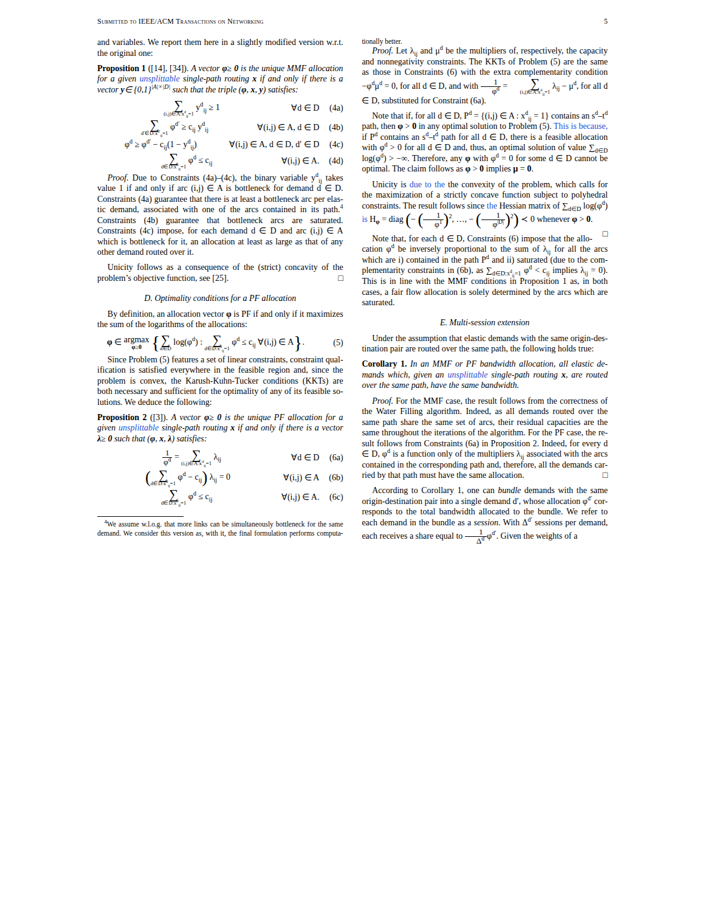Submitted to IEEE/ACM Transactions on Networking 5
and variables. We report them here in a slightly modified version w.r.t. the original one:
Proposition 1 ([14], [34]). A vector φ≥ 0 is the unique MMF allocation for a given unsplittable single-path routing x if and only if there is a vector y∈ {0,1}|A|×|D| such that the triple (φ, x, y) satisfies:
∑(i,j)∈A:xdij=1 ydij ≥ 1 ∀d ∈ D (4a)
∑d′∈D:xd′ij=1 φd′ ≥ cij ydij ∀(i,j) ∈ A, d ∈ D (4b)
φd ≥ φd′ − cij(1 − ydij) ∀(i,j) ∈ A, d ∈ D, d′ ∈ D (4c)
∑d∈D:xdij=1 φd ≤ cij ∀(i,j) ∈ A. (4d)
Proof. Due to Constraints (4a)–(4c), the binary variable ydij takes value 1 if and only if arc (i,j) ∈ A is bottleneck for demand d ∈ D. Constraints (4a) guarantee that there is at least a bottleneck arc per elastic demand, associated with one of the arcs contained in its path.4 Constraints (4b) guarantee that bottleneck arcs are saturated. Constraints (4c) impose, for each demand d ∈ D and arc (i,j) ∈ A which is bottleneck for it, an allocation at least as large as that of any other demand routed over it.
Unicity follows as a consequence of the (strict) concavity of the problem’s objective function, see [25]. □
D. Optimality conditions for a PF allocation
By definition, an allocation vector φ is PF if and only if it maximizes the sum of the logarithms of the allocations:
φ ∈ argmax φ≥0 {∑d∈D log(φd) : ∑d∈D:xdij=1 φd ≤ cij ∀(i,j) ∈ A}. (5)
Since Problem (5) features a set of linear constraints, constraint qualification is satisfied everywhere in the feasible region and, since the problem is convex, the Karush-Kuhn-Tucker conditions (KKTs) are both necessary and sufficient for the optimality of any of its feasible solutions. We deduce the following:
Proposition 2 ([3]). A vector φ≥ 0 is the unique PF allocation for a given unsplittable single-path routing x if and only if there is a vector λ≥ 0 such that (φ, x, λ) satisfies:
1 φd = ∑(i,j)∈A:xdij=1 λij ∀d ∈ D (6a)
(∑d∈D:xdij=1 φd − cij) λij = 0 ∀(i,j) ∈ A (6b)
∑d∈D:xdij=1 φd ≤ cij ∀(i,j) ∈ A. (6c)
4We assume w.l.o.g. that more links can be simultaneously bottleneck for the same demand. We consider this version as, with it, the final formulation performs computationally better.
Proof. Let λij and μd be the multipliers of, respectively, the capacity and nonnegativity constraints. The KKTs of Problem (5) are the same as those in Constraints (6) with the extra complementarity condition −φdμd = 0, for all d ∈ D, and with 1 φd = ∑(i,j)∈A:xdij=1 λij − μd, for all d ∈ D, substituted for Constraint (6a).
Note that if, for all d ∈ D, Pd = {(i,j) ∈ A : xdij = 1} contains an sd–td path, then φ > 0 in any optimal solution to Problem (5). This is because, if Pd contains an sd–td path for all d ∈ D, there is a feasible allocation with φd > 0 for all d ∈ D and, thus, an optimal solution of value ∑d∈D log(φd) > −∞. Therefore, any φ with φd = 0 for some d ∈ D cannot be optimal. The claim follows as φ > 0 implies μ = 0.
Unicity is due to the the convexity of the problem, which calls for the maximization of a strictly concave function subject to polyhedral constraints. The result follows since the Hessian matrix of ∑d∈D log(φd) is Hφ = diag (− (1 φ1)2, …, − (1 φ|D|)2) ≺ 0 whenever φ > 0. □
Note that, for each d ∈ D, Constraints (6) impose that the allocation φd be inversely proportional to the sum of λij for all the arcs which are i) contained in the path Pd and ii) saturated (due to the complementarity constraints in (6b), as ∑d∈D:xdij=1 φd < cij implies λij = 0). This is in line with the MMF conditions in Proposition 1 as, in both cases, a fair flow allocation is solely determined by the arcs which are saturated.
E. Multi-session extension
Under the assumption that elastic demands with the same origin-destination pair are routed over the same path, the following holds true:
Corollary 1. In an MMF or PF bandwidth allocation, all elastic demands which, given an unsplittable single-path routing x, are routed over the same path, have the same bandwidth.
Proof. For the MMF case, the result follows from the correctness of the Water Filling algorithm. Indeed, as all demands routed over the same path share the same set of arcs, their residual capacities are the same throughout the iterations of the algorithm. For the PF case, the result follows from Constraints (6a) in Proposition 2. Indeed, for every d ∈ D, φd is a function only of the multipliers λij associated with the arcs contained in the corresponding path and, therefore, all the demands carried by that path must have the same allocation. □
According to Corollary 1, one can bundle demands with the same origin-destination pair into a single demand d′, whose allocation φd′ corresponds to the total bandwidth allocated to the bundle. We refer to each demand in the bundle as a session. With Δd′ sessions per demand, each receives a share equal to 1 Δd′φd′. Given the weights of a